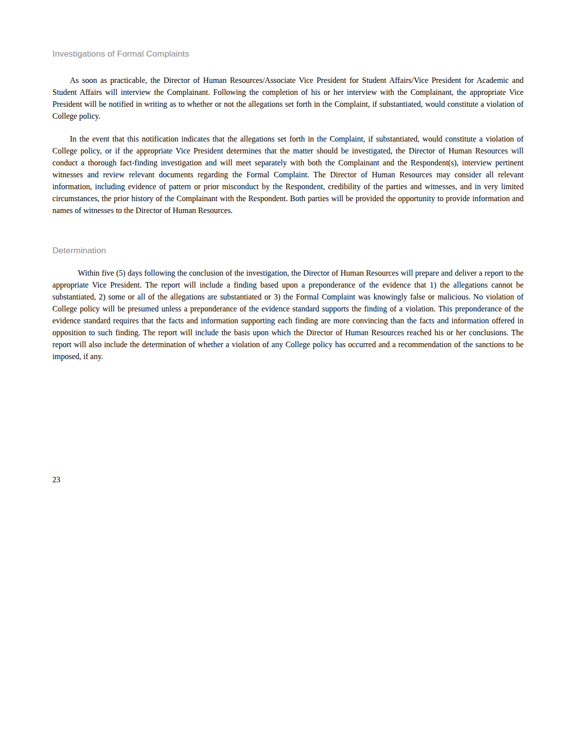Investigations of Formal Complaints
As soon as practicable, the Director of Human Resources/Associate Vice President for Student Affairs/Vice President for Academic and Student Affairs will interview the Complainant. Following the completion of his or her interview with the Complainant, the appropriate Vice President will be notified in writing as to whether or not the allegations set forth in the Complaint, if substantiated, would constitute a violation of College policy.
In the event that this notification indicates that the allegations set forth in the Complaint, if substantiated, would constitute a violation of College policy, or if the appropriate Vice President determines that the matter should be investigated, the Director of Human Resources will conduct a thorough fact-finding investigation and will meet separately with both the Complainant and the Respondent(s), interview pertinent witnesses and review relevant documents regarding the Formal Complaint. The Director of Human Resources may consider all relevant information, including evidence of pattern or prior misconduct by the Respondent, credibility of the parties and witnesses, and in very limited circumstances, the prior history of the Complainant with the Respondent. Both parties will be provided the opportunity to provide information and names of witnesses to the Director of Human Resources.
Determination
Within five (5) days following the conclusion of the investigation, the Director of Human Resources will prepare and deliver a report to the appropriate Vice President. The report will include a finding based upon a preponderance of the evidence that 1) the allegations cannot be substantiated, 2) some or all of the allegations are substantiated or 3) the Formal Complaint was knowingly false or malicious. No violation of College policy will be presumed unless a preponderance of the evidence standard supports the finding of a violation. This preponderance of the evidence standard requires that the facts and information supporting each finding are more convincing than the facts and information offered in opposition to such finding. The report will include the basis upon which the Director of Human Resources reached his or her conclusions. The report will also include the determination of whether a violation of any College policy has occurred and a recommendation of the sanctions to be imposed, if any.
23